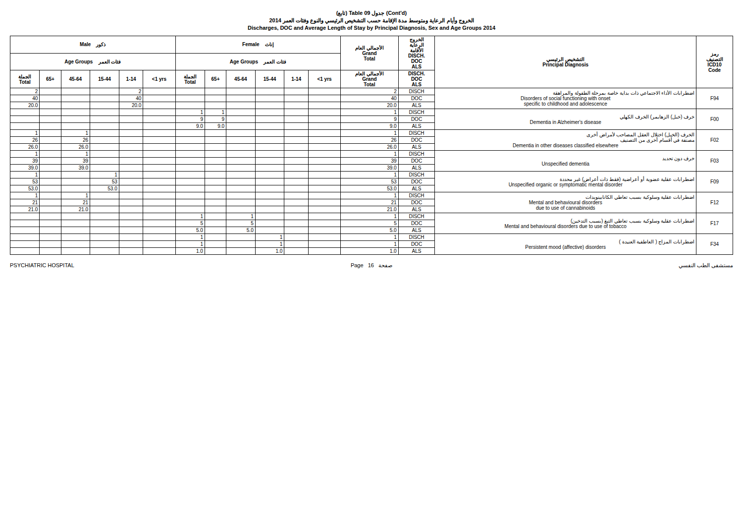(تابع) Table 09 جدول (Cont'd)
الخروج وأيام الرعاية ومتوسط مدة الإقامة حسب التشخيص الرئيسي والنوع وفئات العمر 2014
Discharges, DOC and Average Length of Stay by Principal Diagnosis, Sex and Age Groups 2014
| Male ذكور | Female إناث | الأجمالي العام Grand Total | الخروج الرعاية الأقامة DISCH. DOC ALS | التشخيص الرئيسي Principal Diagnosis | رمز التصنيف ICD10 Code |
| --- | --- | --- | --- | --- | --- |
| Age Groups فئات العمر | Age Groups فئات العمر |
| الجملة Total | 65+ | 45-64 | 15-44 | 1-14 | <1 yrs | الجملة Total | 65+ | 45-64 | 15-44 | 1-14 | <1 yrs | الأجمالي العام Grand Total | DISCH. DOC ALS |
| 2 | | | | 2 | | | | | | | | 2 | DISCH | اضطرابات الأداء الاجتماعي ذات بداية خاصة بمرحلة الطفولة والمراهقة Disorders of social functioning with onset specific to childhood and adolescence | F94 |
| 40 | | | | 40 | | | | | | | | 40 | DOC |
| 20.0 | | | | 20.0 | | | | | | | | 20.0 | ALS |
| | | | | | | 1 | 1 | | | | | 1 | DISCH | خرف (خبل) الزهايمر) الخرف الكهلي Dementia in Alzheimer's disease | F00 |
| | | | | | | 9 | 9 | | | | | 9 | DOC |
| | | | | | | 9.0 | 9.0 | | | | | 9.0 | ALS |
| 1 | | 1 | | | | | | | | | | 1 | DISCH | الخرف (الخبل) اختلال العقل المصاحب لأمراض أخرى مصنفة في أقسام أخرى من التصنيف Dementia in other diseases classified elsewhere | F02 |
| 26 | | 26 | | | | | | | | | | 26 | DOC |
| 26.0 | | 26.0 | | | | | | | | | | 26.0 | ALS |
| 1 | | 1 | | | | | | | | | | 1 | DISCH | خرف دون تحديد Unspecified dementia | F03 |
| 39 | | 39 | | | | | | | | | | 39 | DOC |
| 39.0 | | 39.0 | | | | | | | | | | 39.0 | ALS |
| 1 | | | 1 | | | | | | | | | 1 | DISCH | اضطرابات عقلية عضوية أو أعراضية (فقط ذات أعراض) غير محددة Unspecified organic or symptomatic mental disorder | F09 |
| 53 | | | 53 | | | | | | | | | 53 | DOC |
| 53.0 | | | 53.0 | | | | | | | | | 53.0 | ALS |
| 1 | | 1 | | | | | | | | | | 1 | DISCH | اضطرابات عقلية وسلوكية بسبب تعاطي الكانابينويدات Mental and behavioural disorders due to use of cannabinoids | F12 |
| 21 | | 21 | | | | | | | | | | 21 | DOC |
| 21.0 | | 21.0 | | | | | | | | | | 21.0 | ALS |
| | | | | | | 1 | | 1 | | | | 1 | DISCH | اضطرابات عقلية وسلوكية بسبب تعاطي التبغ (بسبب التدخين) Mental and behavioural disorders due to use of tobacco | F17 |
| | | | | | | 5 | | 5 | | | | 5 | DOC |
| | | | | | | 5.0 | | 5.0 | | | | 5.0 | ALS |
| | | | | | | 1 | | | 1 | | | 1 | DISCH | اضطرابات المزاج ( العاطفية العنيدة ) Persistent mood (affective) disorders | F34 |
| | | | | | | 1 | | | 1 | | | 1 | DOC |
| | | | | | | 1.0 | | | 1.0 | | | 1.0 | ALS |
PSYCHIATRIC HOSPITAL
Page 16 صفحة
مستشفى الطب النفسي